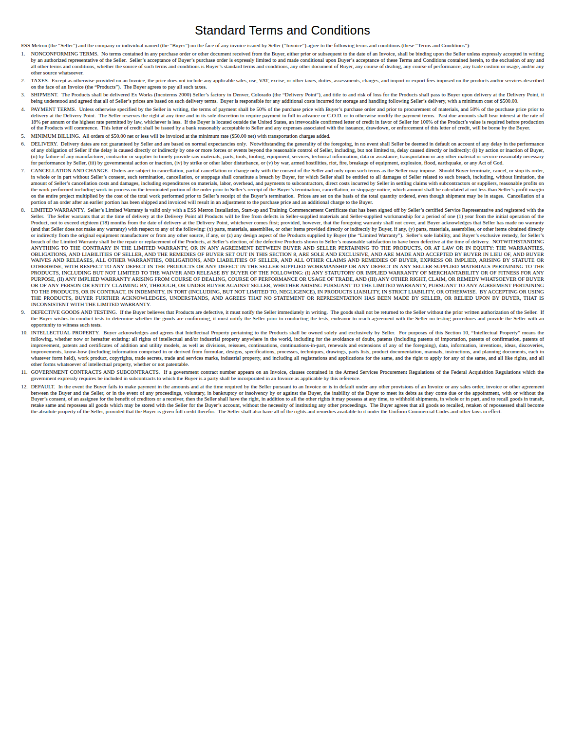Standard Terms and Conditions
ESS Metron (the “Seller”) and the company or individual named (the “Buyer”) on the face of any invoice issued by Seller (“Invoice”) agree to the following terms and conditions (these “Terms and Conditions”):
NONCONFORMING TERMS. No terms contained in any purchase order or other document received from the Buyer, either prior or subsequent to the date of an Invoice, shall be binding upon the Seller unless expressly accepted in writing by an authorized representative of the Seller. Seller’s acceptance of Buyer’s purchase order is expressly limited to and made conditional upon Buyer’s acceptance of these Terms and Conditions contained herein, to the exclusion of any and all other terms and conditions, whether the source of such terms and conditions is Buyer’s standard terms and conditions, any other document of Buyer, any course of dealing, any course of performance, any trade custom or usage, and/or any other source whatsoever.
TAXES. Except as otherwise provided on an Invoice, the price does not include any applicable sales, use, VAT, excise, or other taxes, duties, assessments, charges, and import or export fees imposed on the products and/or services described on the face of an Invoice (the “Products”). The Buyer agrees to pay all such taxes.
SHIPMENT. The Products shall be delivered Ex Works (Incoterms 2000) Seller’s factory in Denver, Colorado (the “Delivery Point”), and title to and risk of loss for the Products shall pass to Buyer upon delivery at the Delivery Point, it being understood and agreed that all of Seller’s prices are based on such delivery terms. Buyer is responsible for any additional costs incurred for storage and handling following Seller’s delivery, with a minimum cost of $500.00.
PAYMENT TERMS. Unless otherwise specified by the Seller in writing, the terms of payment shall be 50% of the purchase price with Buyer’s purchase order and prior to procurement of materials, and 50% of the purchase price prior to delivery at the Delivery Point. The Seller reserves the right at any time and in its sole discretion to require payment in full in advance or C.O.D. or to otherwise modify the payment terms. Past due amounts shall bear interest at the rate of 18% per annum or the highest rate permitted by law, whichever is less. If the Buyer is located outside the United States, an irrevocable confirmed letter of credit in favor of Seller for 100% of the Product’s value is required before production of the Products will commence. This letter of credit shall be issued by a bank reasonably acceptable to Seller and any expenses associated with the issuance, drawdown, or enforcement of this letter of credit, will be borne by the Buyer.
MINIMUM BILLING. All orders of $50.00 net or less will be invoiced at the minimum rate ($50.00 net) with transportation charges added.
DELIVERY. Delivery dates are not guaranteed by Seller and are based on normal expectancies only. Notwithstanding the generality of the foregoing, in no event shall Seller be deemed in default on account of any delay in the performance of any obligation of Seller if the delay is caused directly or indirectly by one or more forces or events beyond the reasonable control of Seller, including, but not limited to, delay caused directly or indirectly: (i) by action or inaction of Buyer, (ii) by failure of any manufacturer, contractor or supplier to timely provide raw materials, parts, tools, tooling, equipment, services, technical information, data or assistance, transportation or any other material or service reasonably necessary for performance by Seller, (iii) by governmental action or inaction, (iv) by strike or other labor disturbance, or (v) by war, armed hostilities, riot, fire, breakage of equipment, explosion, flood, earthquake, or any Act of God.
CANCELLATION AND CHANGE. Orders are subject to cancellation, partial cancellation or change only with the consent of the Seller and only upon such terms as the Seller may impose. Should Buyer terminate, cancel, or stop its order, in whole or in part without Seller’s consent, such termination, cancellation, or stoppage shall constitute a breach by Buyer, for which Seller shall be entitled to all damages of Seller related to such breach, including, without limitation, the amount of Seller’s cancellation costs and damages, including expenditures on materials, labor, overhead, and payments to subcontractors, direct costs incurred by Seller in settling claims with subcontractors or suppliers, reasonable profits on the work performed including work in process on the terminated portion of the order prior to Seller’s receipt of the Buyer’s termination, cancellation, or stoppage notice, which amount shall be calculated at not less than Seller’s profit margin on the entire project multiplied by the cost of the total work performed prior to Seller’s receipt of the Buyer’s termination. Prices are set on the basis of the total quantity ordered, even though shipment may be in stages. Cancellation of a portion of an order after an earlier portion has been shipped and invoiced will result in an adjustment to the purchase price and an additional charge to the Buyer.
LIMITED WARRANTY. Seller’s Limited Warranty is valid only with a ESS Metron Installation, Start-up and Training Commencement Certificate that has been signed off by Seller’s certified Service Representative and registered with the Seller. The Seller warrants that at the time of delivery at the Delivery Point all Products will be free from defects in Seller-supplied materials and Seller-supplied workmanship for a period of one (1) year from the initial operation of the Product, not to exceed eighteen (18) months from the date of delivery at the Delivery Point, whichever comes first; provided, however, that the foregoing warranty shall not cover, and Buyer acknowledges that Seller has made no warranty (and that Seller does not make any warranty) with respect to any of the following: (x) parts, materials, assemblies, or other items provided directly or indirectly by Buyer, if any, (y) parts, materials, assemblies, or other items obtained directly or indirectly from the original equipment manufacturer or from any other source, if any, or (z) any design aspect of the Products supplied by Buyer (the “Limited Warranty”). Seller’s sole liability, and Buyer’s exclusive remedy, for Seller’s breach of the Limited Warranty shall be the repair or replacement of the Products, at Seller’s election, of the defective Products shown to Seller’s reasonable satisfaction to have been defective at the time of delivery. Notwithstanding anything to the contrary in the Limited Warranty, or in any agreement between Buyer and Seller pertaining to the Products, or at law or in equity: the warranties, obligations, and liabilities of Seller, and the remedies of Buyer set out in this Section 8, are sole and exclusive, and are made and accepted by Buyer in lieu of, and Buyer waives and releases, all other warranties, obligations, and liabilities of Seller, and all other claims and remedies of Buyer, express or implied, arising by statute or otherwise, with respect to any defect in the Products or any defect in the Seller-supplied workmanship or any defect in any Seller-supplied materials pertaining to the Products, including but not limited to the waiver and release by Buyer of the following: (i) any statutory or implied warranty of merchantability or of fitness for any purpose, (ii) any implied warranty arising from course of dealing, course of performance or usage of trade, and (iii) any other right, claim, or remedy whatsoever of Buyer or of any person or entity claiming by, through, or under Buyer against Seller, whether arising pursuant to the Limited Warranty, pursuant to any agreement pertaining to the Products, or in contract, in indemnity, in tort (including, but not limited to, negligence), in products liability, in strict liability, or otherwise. By accepting or using the Products, Buyer further acknowledges, understands, and agrees that no statement or representation has been made by Seller, or relied upon by Buyer, that is inconsistent with the Limited Warranty.
DEFECTIVE GOODS AND TESTING. If the Buyer believes that Products are defective, it must notify the Seller immediately in writing. The goods shall not be returned to the Seller without the prior written authorization of the Seller. If the Buyer wishes to conduct tests to determine whether the goods are conforming, it must notify the Seller prior to conducting the tests, endeavor to reach agreement with the Seller on testing procedures and provide the Seller with an opportunity to witness such tests.
INTELLECTUAL PROPERTY. Buyer acknowledges and agrees that Intellectual Property pertaining to the Products shall be owned solely and exclusively by Seller. For purposes of this Section 10, “Intellectual Property” means the following, whether now or hereafter existing: all rights of intellectual and/or industrial property anywhere in the world, including for the avoidance of doubt, patents (including patents of importation, patents of confirmation, patents of improvement, patents and certificates of addition and utility models, as well as divisions, reissues, continuations, continuations-in-part, renewals and extensions of any of the foregoing), data, information, inventions, ideas, discoveries, improvements, know-how (including information comprised in or derived from formulae, designs, specifications, processes, techniques, drawings, parts lists, product documentation, manuals, instructions, and planning documents, each in whatever form held), work product, copyrights, trade secrets, trade and services marks, industrial property, and including all registrations and applications for the same, and the right to apply for any of the same, and all like rights, and all other forms whatsoever of intellectual property, whether or not patentable.
GOVERNMENT CONTRACTS AND SUBCONTRACTS. If a government contract number appears on an Invoice, clauses contained in the Armed Services Procurement Regulations of the Federal Acquisition Regulations which the government expressly requires be included in subcontracts to which the Buyer is a party shall be incorporated in an Invoice as applicable by this reference.
DEFAULT. In the event the Buyer fails to make payment in the amounts and at the time required by the Seller pursuant to an Invoice or is in default under any other provisions of an Invoice or any sales order, invoice or other agreement between the Buyer and the Seller, or in the event of any proceedings, voluntary, in bankruptcy or insolvency by or against the Buyer, the inability of the Buyer to meet its debts as they come due or the appointment, with or without the Buyer’s consent, of an assignee for the benefit of creditors or a receiver, then the Seller shall have the right, in addition to all the other rights it may possess at any time, to withhold shipments, in whole or in part, and to recall goods in transit, retake same and repossess all goods which may be stored with the Seller for the Buyer’s account, without the necessity of instituting any other proceedings. The Buyer agrees that all goods so recalled, retaken of repossessed shall become the absolute property of the Seller, provided that the Buyer is given full credit therefor. The Seller shall also have all of the rights and remedies available to it under the Uniform Commercial Codes and other laws in effect.